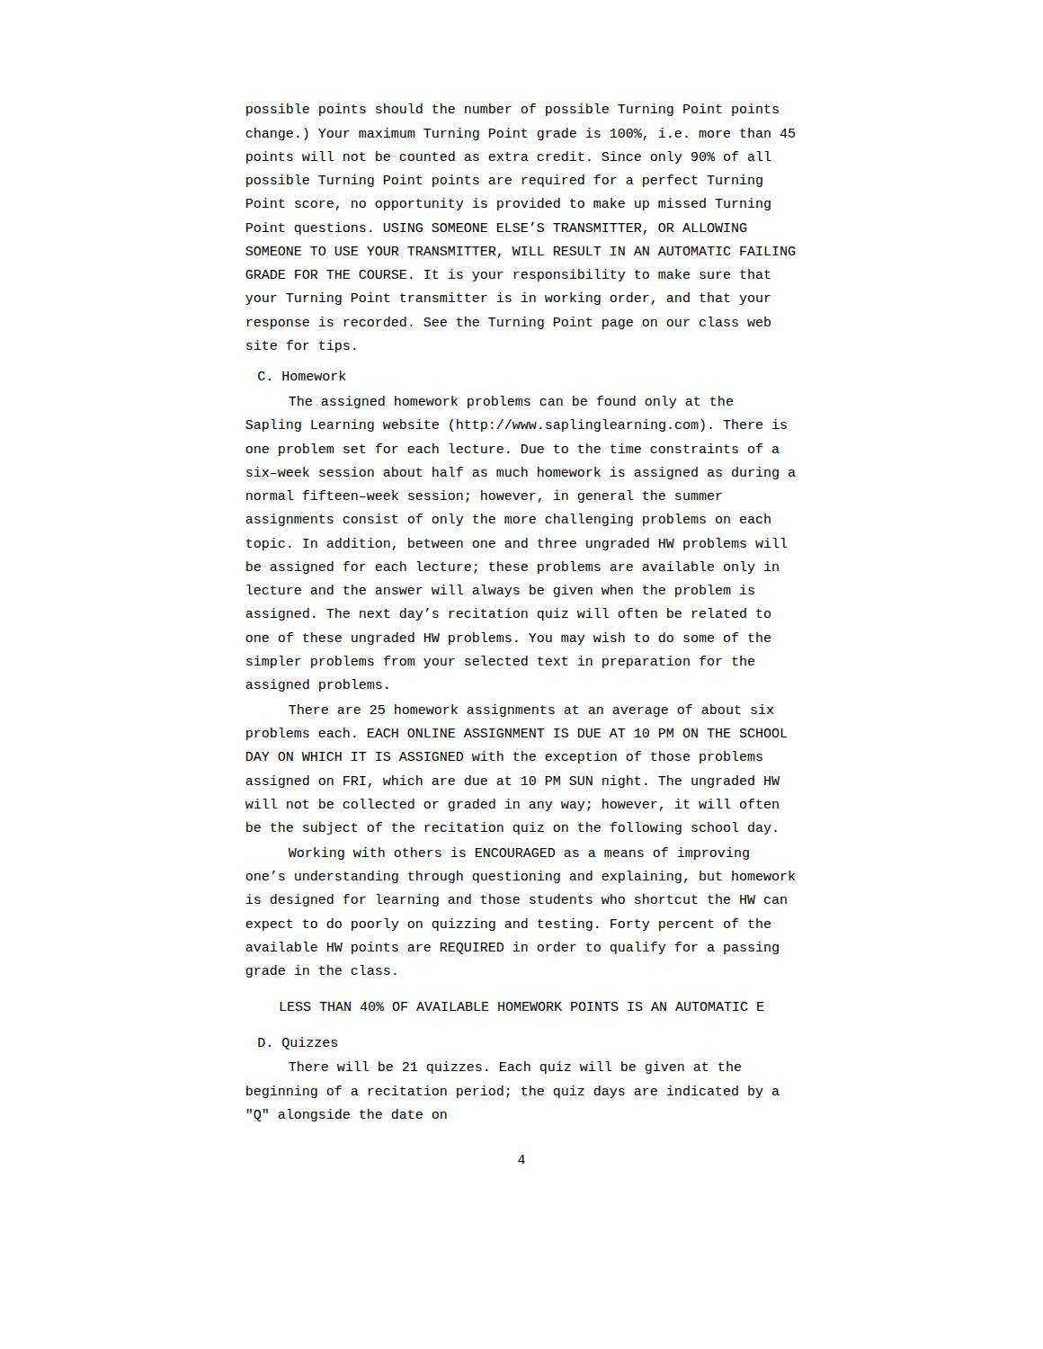possible points should the number of possible Turning Point points change.) Your maximum Turning Point grade is 100%, i.e. more than 45 points will not be counted as extra credit. Since only 90% of all possible Turning Point points are required for a perfect Turning Point score, no opportunity is provided to make up missed Turning Point questions. USING SOMEONE ELSE’S TRANSMITTER, OR ALLOWING SOMEONE TO USE YOUR TRANSMITTER, WILL RESULT IN AN AUTOMATIC FAILING GRADE FOR THE COURSE. It is your responsibility to make sure that your Turning Point transmitter is in working order, and that your response is recorded. See the Turning Point page on our class web site for tips.
C. Homework
The assigned homework problems can be found only at the Sapling Learning website (http://www.saplinglearning.com). There is one problem set for each lecture. Due to the time constraints of a six–week session about half as much homework is assigned as during a normal fifteen–week session; however, in general the summer assignments consist of only the more challenging problems on each topic. In addition, between one and three ungraded HW problems will be assigned for each lecture; these problems are available only in lecture and the answer will always be given when the problem is assigned. The next day’s recitation quiz will often be related to one of these ungraded HW problems. You may wish to do some of the simpler problems from your selected text in preparation for the assigned problems.
There are 25 homework assignments at an average of about six problems each. EACH ONLINE ASSIGNMENT IS DUE AT 10 PM ON THE SCHOOL DAY ON WHICH IT IS ASSIGNED with the exception of those problems assigned on FRI, which are due at 10 PM SUN night. The ungraded HW will not be collected or graded in any way; however, it will often be the subject of the recitation quiz on the following school day.
Working with others is ENCOURAGED as a means of improving one’s understanding through questioning and explaining, but homework is designed for learning and those students who shortcut the HW can expect to do poorly on quizzing and testing. Forty percent of the available HW points are REQUIRED in order to qualify for a passing grade in the class.
LESS THAN 40% OF AVAILABLE HOMEWORK POINTS IS AN AUTOMATIC E
D. Quizzes
There will be 21 quizzes. Each quiz will be given at the beginning of a recitation period; the quiz days are indicated by a "Q" alongside the date on
4